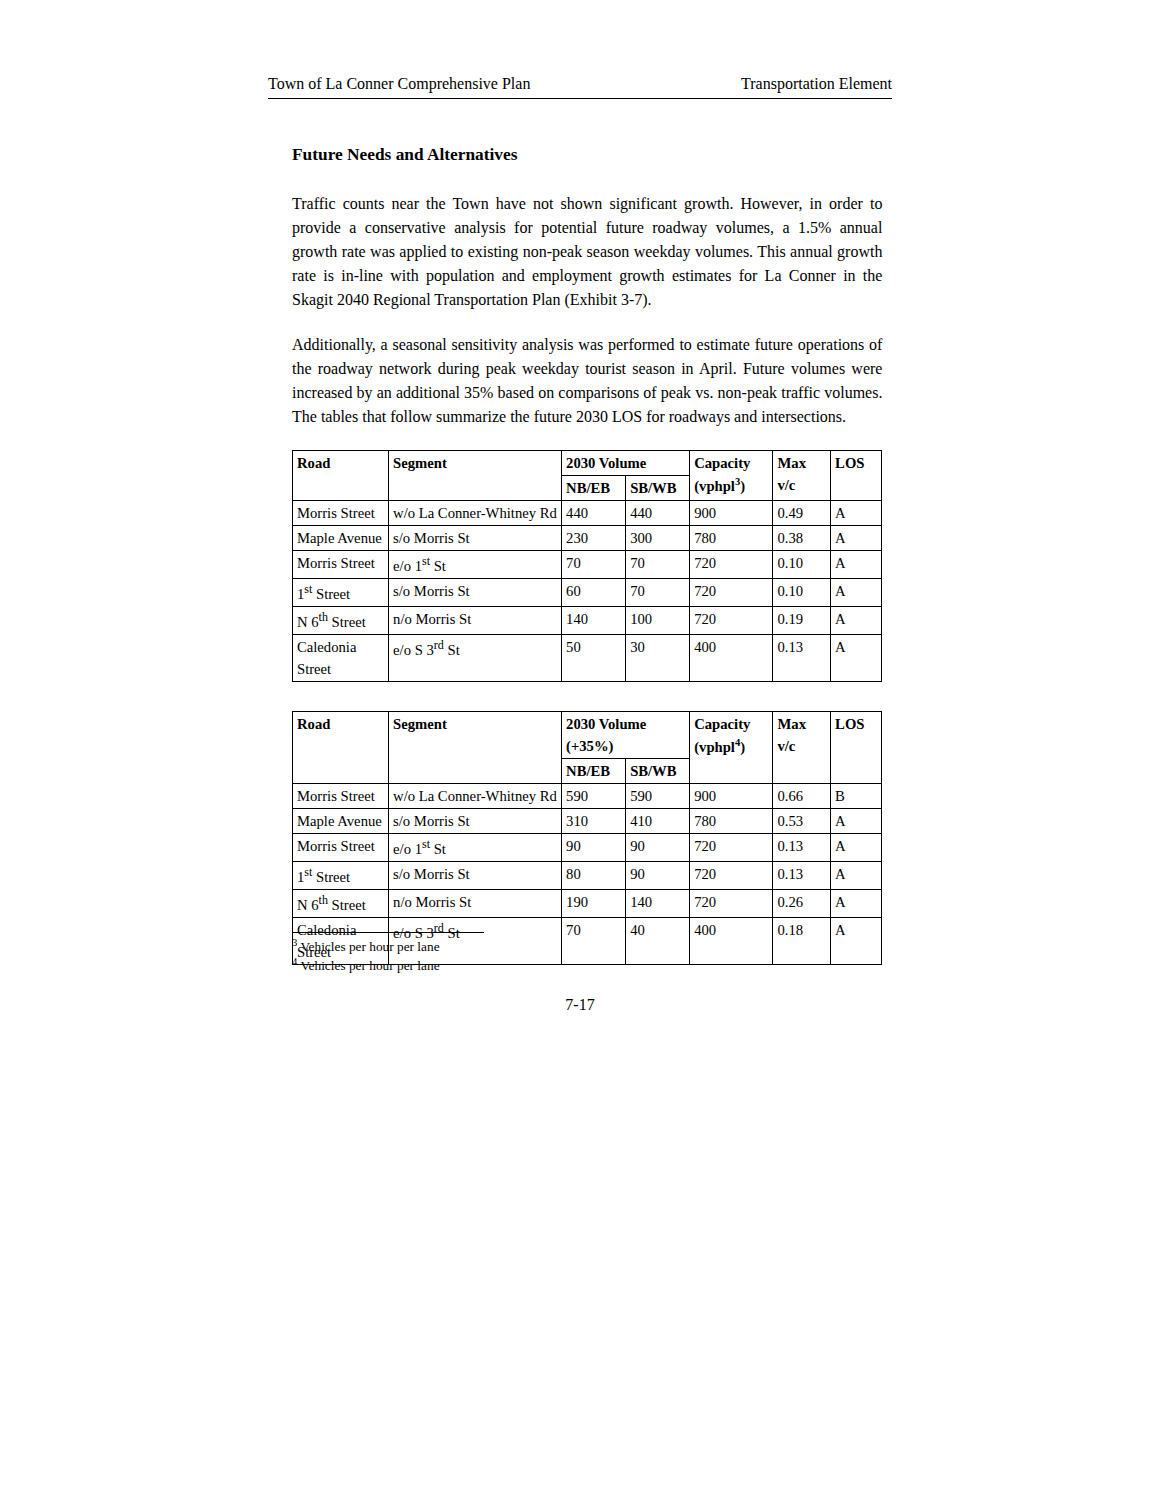Town of La Conner Comprehensive Plan Transportation Element
Future Needs and Alternatives
Traffic counts near the Town have not shown significant growth. However, in order to provide a conservative analysis for potential future roadway volumes, a 1.5% annual growth rate was applied to existing non-peak season weekday volumes. This annual growth rate is in-line with population and employment growth estimates for La Conner in the Skagit 2040 Regional Transportation Plan (Exhibit 3-7).
Additionally, a seasonal sensitivity analysis was performed to estimate future operations of the roadway network during peak weekday tourist season in April. Future volumes were increased by an additional 35% based on comparisons of peak vs. non-peak traffic volumes. The tables that follow summarize the future 2030 LOS for roadways and intersections.
| Road | Segment | 2030 Volume | Capacity (vphpl 3 ) | Max v/c | LOS |
| --- | --- | --- | --- | --- | --- |
| NB/EB | SB/WB |
| Morris Street | w/o La Conner-Whitney Rd | 440 | 440 | 900 | 0.49 | A |
| Maple Avenue | s/o Morris St | 230 | 300 | 780 | 0.38 | A |
| Morris Street | e/o 1 st St | 70 | 70 | 720 | 0.10 | A |
| 1 st Street | s/o Morris St | 60 | 70 | 720 | 0.10 | A |
| N 6 th Street | n/o Morris St | 140 | 100 | 720 | 0.19 | A |
| Caledonia Street | e/o S 3 rd St | 50 | 30 | 400 | 0.13 | A |
| Road | Segment | 2030 Volume (+35%) | Capacity (vphpl 4 ) | Max v/c | LOS |
| --- | --- | --- | --- | --- | --- |
| NB/EB | SB/WB |
| Morris Street | w/o La Conner-Whitney Rd | 590 | 590 | 900 | 0.66 | B |
| Maple Avenue | s/o Morris St | 310 | 410 | 780 | 0.53 | A |
| Morris Street | e/o 1 st St | 90 | 90 | 720 | 0.13 | A |
| 1 st Street | s/o Morris St | 80 | 90 | 720 | 0.13 | A |
| N 6 th Street | n/o Morris St | 190 | 140 | 720 | 0.26 | A |
| Caledonia Street | e/o S 3 rd St | 70 | 40 | 400 | 0.18 | A |
3 Vehicles per hour per lane
4 Vehicles per hour per lane
7-17